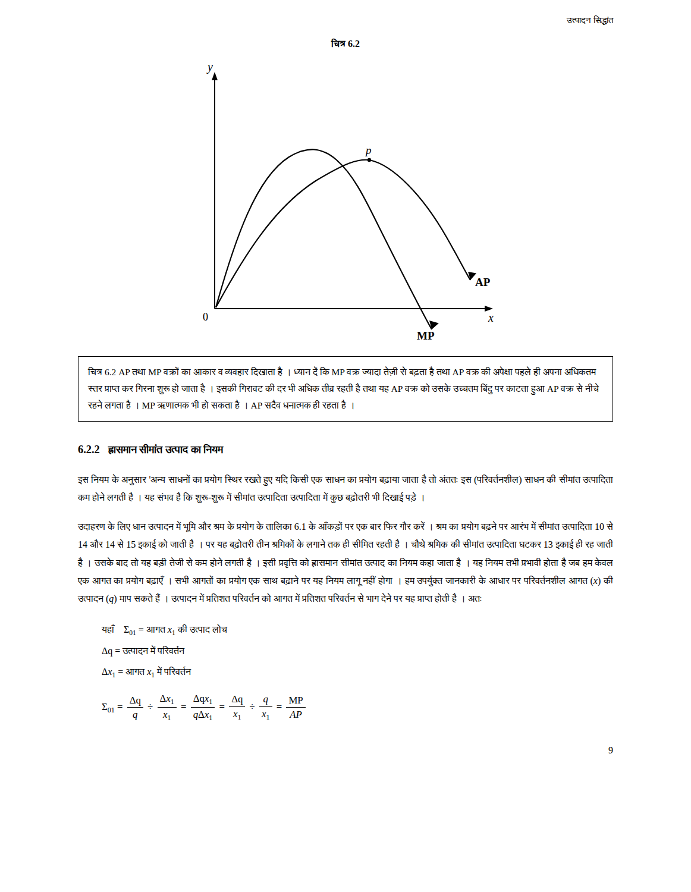उत्पादन सिद्धांत
चित्र 6.2
y x 0 AP MP p
चित्र 6.2 AP तथा MP वक्रों का आकार व व्यवहार दिखाता है । ध्यान दें कि MP वक्र ज्यादा तेज़ी से बढ़ता है तथा AP वक्र की अपेक्षा पहले ही अपना अधिकतम स्तर प्राप्त कर गिरना शुरू हो जाता है । इसकी गिरावट की दर भी अधिक तीव्र रहती है तथा यह AP वक्र को उसके उच्चतम बिंदु पर काटता हुआ AP वक्र से नीचे रहने लगता है । MP ऋणात्मक भी हो सकता है । AP सदैव धनात्मक ही रहता है ।
6.2.2ह्रासमान सीमांत उत्पाद का नियम
इस नियम के अनुसार 'अन्य साधनों का प्रयोग स्थिर रखते हुए यदि किसी एक साधन का प्रयोग बढ़ाया जाता है तो अंततः इस (परिवर्तनशील) साधन की सीमांत उत्पादिता कम होने लगती है । यह संभव है कि शुरू-शुरू में सीमांत उत्पादिता उत्पादिता में कुछ बढ़ोतरी भी दिखाई पड़े ।
उदाहरण के लिए धान उत्पादन में भूमि और श्रम के प्रयोग के तालिका 6.1 के आँकड़ों पर एक बार फिर गौर करें । श्रम का प्रयोग बढ़ने पर आरंभ में सीमांत उत्पादिता 10 से 14 और 14 से 15 इकाई को जाती है । पर यह बढ़ोतरी तीन श्रमिकों के लगाने तक ही सीमित रहती है । चौथे श्रमिक की सीमांत उत्पादिता घटकर 13 इकाई ही रह जाती है । उसके बाद तो यह बड़ी तेजी से कम होने लगती है । इसी प्रवृत्ति को ह्रासमान सीमांत उत्पाद का नियम कहा जाता है । यह नियम तभी प्रभावी होता है जब हम केवल एक आगत का प्रयोग बढ़ाएँ । सभी आगतों का प्रयोग एक साथ बढ़ाने पर यह नियम लागू नहीं होगा । हम उपर्युक्त जानकारी के आधार पर परिवर्तनशील आगत (x) की उत्पादन (q) माप सकते हैं । उत्पादन में प्रतिशत परिवर्तन को आगत में प्रतिशत परिवर्तन से भाग देने पर यह प्राप्त होती है । अतः
यहाँ Σ01 = आगत x1 की उत्पाद लोच
Δq = उत्पादन में परिवर्तन
Δx1 = आगत x1 में परिवर्तन
Σ01 = Δq q ÷ Δx1 x1 = Δqx1 q Δx1 = Δq x1 ÷ qx1 = MP AP
9